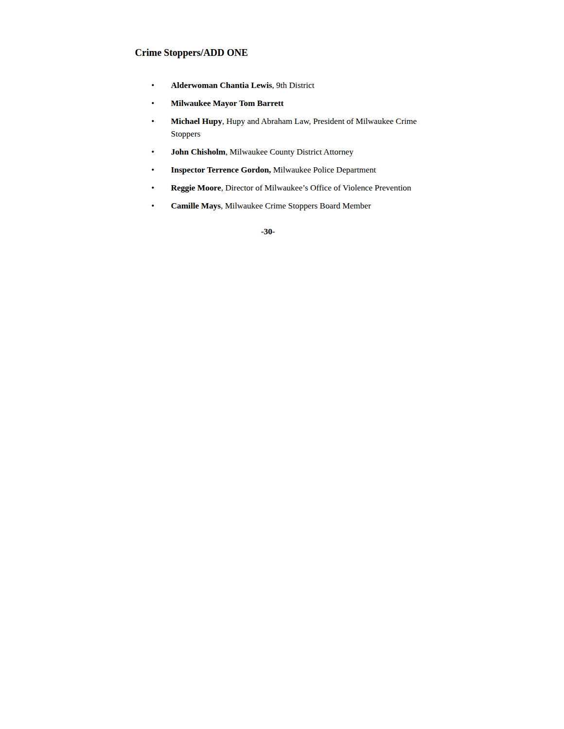Crime Stoppers/ADD ONE
Alderwoman Chantia Lewis, 9th District
Milwaukee Mayor Tom Barrett
Michael Hupy, Hupy and Abraham Law, President of Milwaukee Crime Stoppers
John Chisholm, Milwaukee County District Attorney
Inspector Terrence Gordon, Milwaukee Police Department
Reggie Moore, Director of Milwaukee’s Office of Violence Prevention
Camille Mays, Milwaukee Crime Stoppers Board Member
-30-